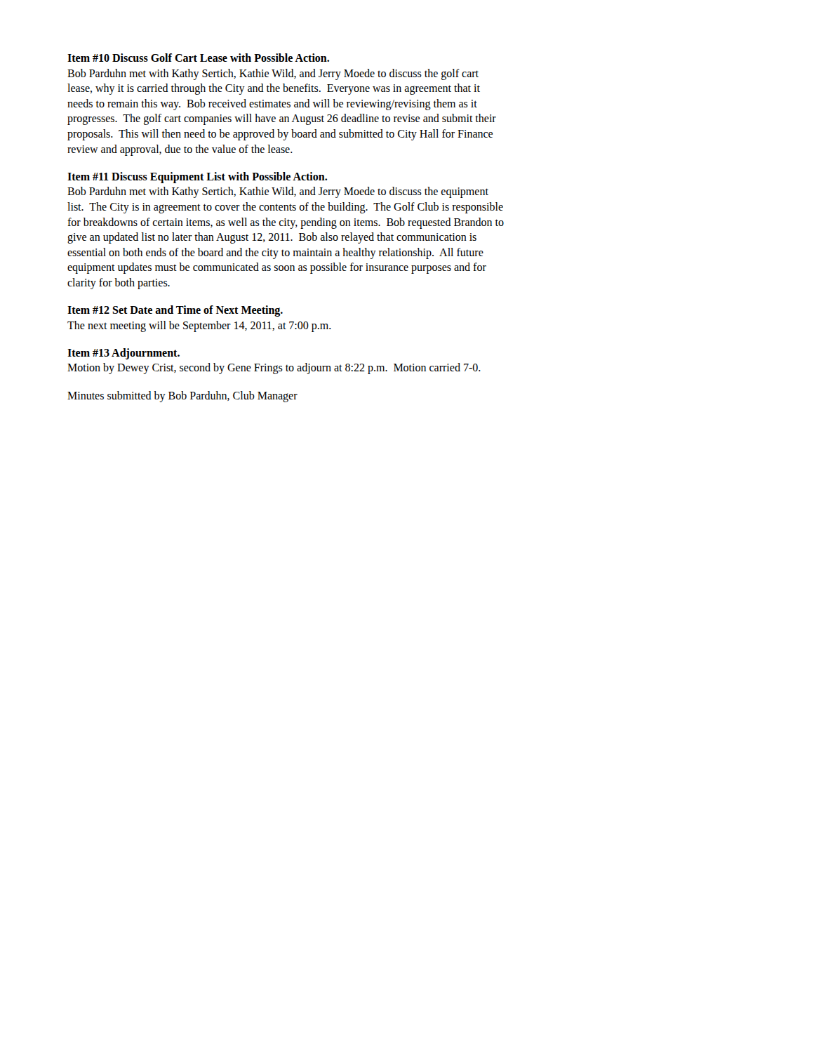Item #10 Discuss Golf Cart Lease with Possible Action.
Bob Parduhn met with Kathy Sertich, Kathie Wild, and Jerry Moede to discuss the golf cart lease, why it is carried through the City and the benefits. Everyone was in agreement that it needs to remain this way. Bob received estimates and will be reviewing/revising them as it progresses. The golf cart companies will have an August 26 deadline to revise and submit their proposals. This will then need to be approved by board and submitted to City Hall for Finance review and approval, due to the value of the lease.
Item #11 Discuss Equipment List with Possible Action.
Bob Parduhn met with Kathy Sertich, Kathie Wild, and Jerry Moede to discuss the equipment list. The City is in agreement to cover the contents of the building. The Golf Club is responsible for breakdowns of certain items, as well as the city, pending on items. Bob requested Brandon to give an updated list no later than August 12, 2011. Bob also relayed that communication is essential on both ends of the board and the city to maintain a healthy relationship. All future equipment updates must be communicated as soon as possible for insurance purposes and for clarity for both parties.
Item #12 Set Date and Time of Next Meeting.
The next meeting will be September 14, 2011, at 7:00 p.m.
Item #13 Adjournment.
Motion by Dewey Crist, second by Gene Frings to adjourn at 8:22 p.m. Motion carried 7-0.
Minutes submitted by Bob Parduhn, Club Manager